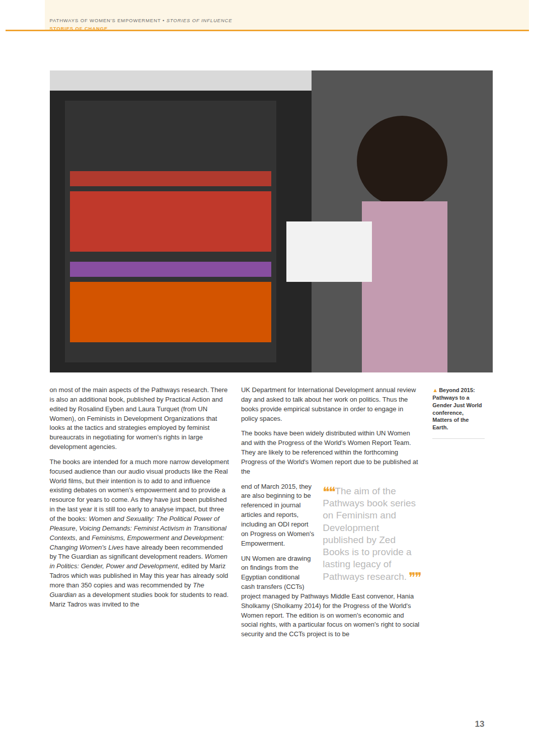PATHWAYS OF WOMEN'S EMPOWERMENT • STORIES OF INFLUENCE STORIES OF CHANGE
on most of the main aspects of the Pathways research. There is also an additional book, published by Practical Action and edited by Rosalind Eyben and Laura Turquet (from UN Women), on Feminists in Development Organizations that looks at the tactics and strategies employed by feminist bureaucrats in negotiating for women's rights in large development agencies.
The books are intended for a much more narrow development focused audience than our audio visual products like the Real World films, but their intention is to add to and influence existing debates on women's empowerment and to provide a resource for years to come. As they have just been published in the last year it is still too early to analyse impact, but three of the books: Women and Sexuality: The Political Power of Pleasure, Voicing Demands: Feminist Activism in Transitional Contexts, and Feminisms, Empowerment and Development: Changing Women's Lives have already been recommended by The Guardian as significant development readers. Women in Politics: Gender, Power and Development, edited by Mariz Tadros which was published in May this year has already sold more than 350 copies and was recommended by The Guardian as a development studies book for students to read. Mariz Tadros was invited to the
UK Department for International Development annual review day and asked to talk about her work on politics. Thus the books provide empirical substance in order to engage in policy spaces.
The books have been widely distributed within UN Women and with the Progress of the World's Women Report Team. They are likely to be referenced within the forthcoming Progress of the World's Women report due to be published at the
❝❝The aim of the Pathways book series on Feminism and Development published by Zed Books is to provide a lasting legacy of Pathways research.❞❞
end of March 2015, they are also beginning to be referenced in journal articles and reports, including an ODI report on Progress on Women's Empowerment.
UN Women are drawing on findings from the Egyptian conditional cash transfers (CCTs) project managed by Pathways Middle East convenor, Hania Sholkamy (Sholkamy 2014) for the Progress of the World's Women report. The edition is on women's economic and social rights, with a particular focus on women's right to social security and the CCTs project is to be
▲Beyond 2015: Pathways to a Gender Just World conference, Matters of the Earth.
13